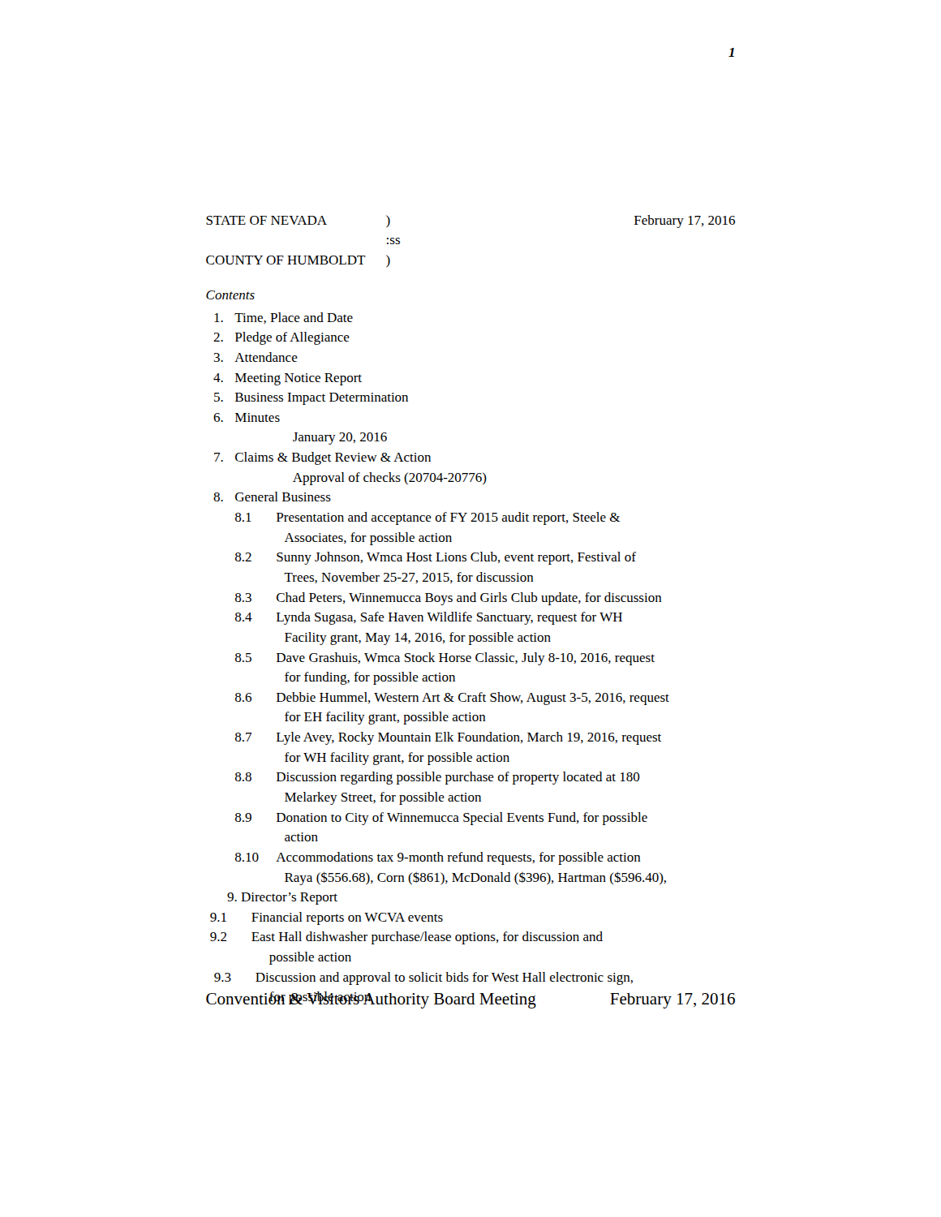1
| STATE OF NEVADA | ) | February 17, 2016 |
| | :ss | |
| COUNTY OF HUMBOLDT | ) | |
Contents
1. Time, Place and Date
2. Pledge of Allegiance
3. Attendance
4. Meeting Notice Report
5. Business Impact Determination
6. Minutes
January 20, 2016
7. Claims & Budget Review & Action
Approval of checks (20704-20776)
8. General Business
8.1 Presentation and acceptance of FY 2015 audit report, Steele &
Associates, for possible action
8.2 Sunny Johnson, Wmca Host Lions Club, event report, Festival of
Trees, November 25-27, 2015, for discussion
8.3 Chad Peters, Winnemucca Boys and Girls Club update, for discussion
8.4 Lynda Sugasa, Safe Haven Wildlife Sanctuary, request for WH
Facility grant, May 14, 2016, for possible action
8.5 Dave Grashuis, Wmca Stock Horse Classic, July 8-10, 2016, request
for funding, for possible action
8.6 Debbie Hummel, Western Art & Craft Show, August 3-5, 2016, request
for EH facility grant, possible action
8.7 Lyle Avey, Rocky Mountain Elk Foundation, March 19, 2016, request
for WH facility grant, for possible action
8.8 Discussion regarding possible purchase of property located at 180
Melarkey Street, for possible action
8.9 Donation to City of Winnemucca Special Events Fund, for possible
action
8.10 Accommodations tax 9-month refund requests, for possible action
Raya ($556.68), Corn ($861), McDonald ($396), Hartman ($596.40),
9. Director’s Report
9.1 Financial reports on WCVA events
9.2 East Hall dishwasher purchase/lease options, for discussion and
possible action
9.3 Discussion and approval to solicit bids for West Hall electronic sign,
for possible action
Convention & Visitors Authority Board Meeting February 17, 2016